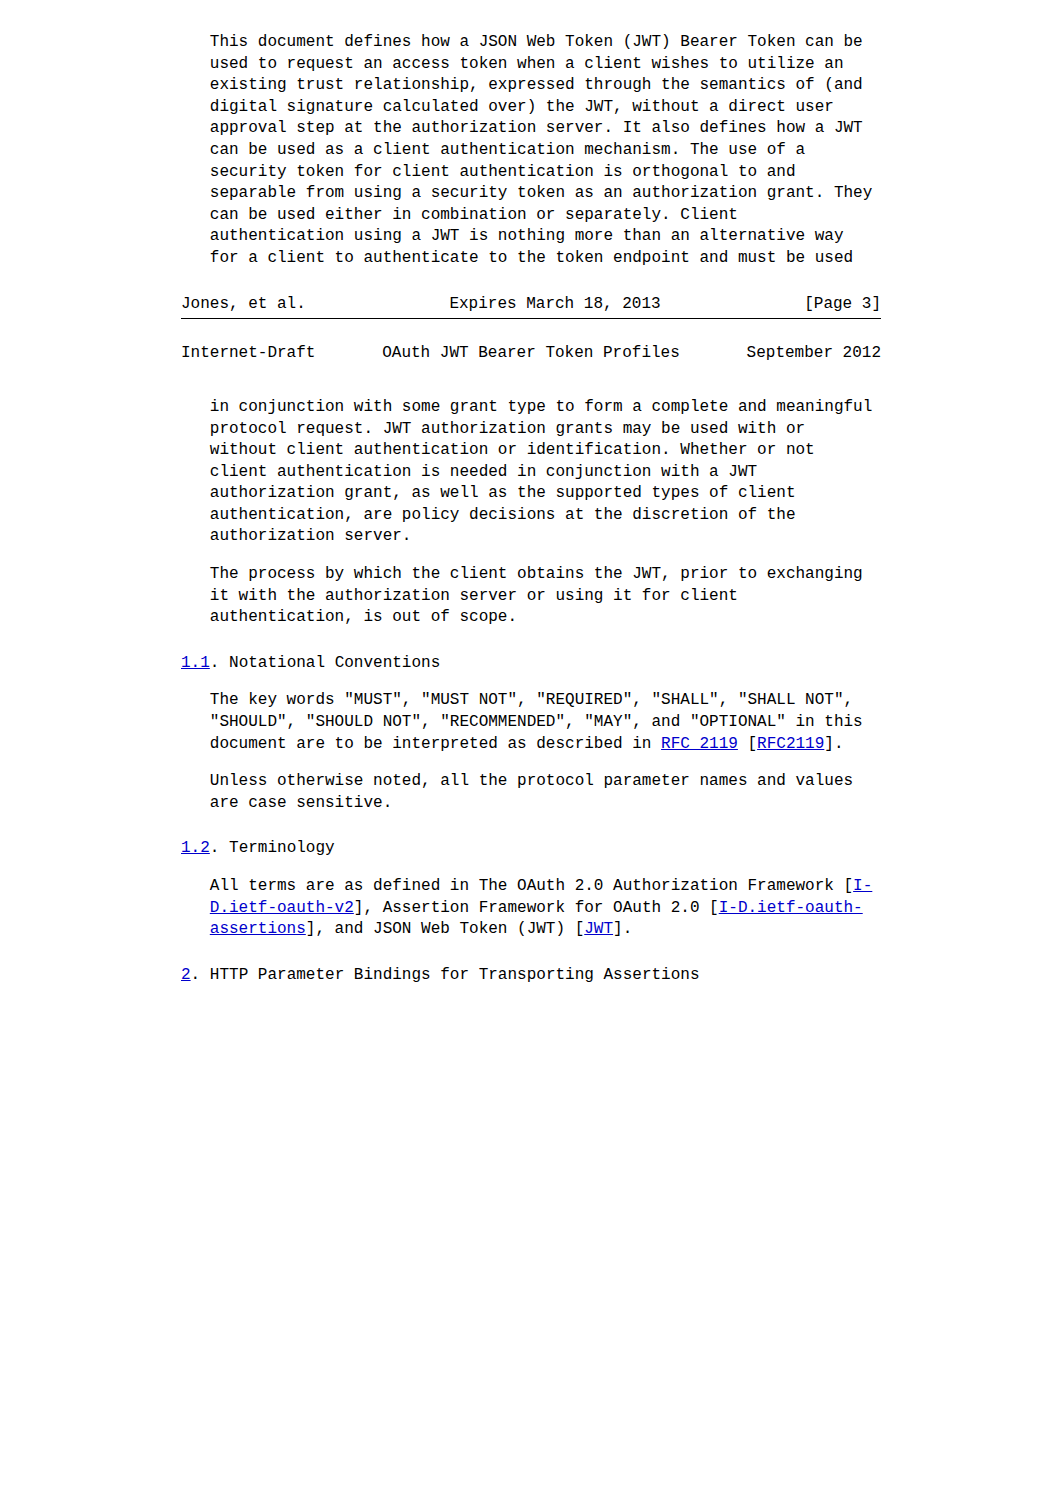This document defines how a JSON Web Token (JWT) Bearer Token can be used to request an access token when a client wishes to utilize an existing trust relationship, expressed through the semantics of (and digital signature calculated over) the JWT, without a direct user approval step at the authorization server. It also defines how a JWT can be used as a client authentication mechanism. The use of a security token for client authentication is orthogonal to and separable from using a security token as an authorization grant. They can be used either in combination or separately. Client authentication using a JWT is nothing more than an alternative way for a client to authenticate to the token endpoint and must be used
Jones, et al. Expires March 18, 2013 [Page 3]
Internet-Draft OAuth JWT Bearer Token Profiles September 2012
in conjunction with some grant type to form a complete and meaningful protocol request. JWT authorization grants may be used with or without client authentication or identification. Whether or not client authentication is needed in conjunction with a JWT authorization grant, as well as the supported types of client authentication, are policy decisions at the discretion of the authorization server.
The process by which the client obtains the JWT, prior to exchanging it with the authorization server or using it for client authentication, is out of scope.
1.1. Notational Conventions
The key words "MUST", "MUST NOT", "REQUIRED", "SHALL", "SHALL NOT", "SHOULD", "SHOULD NOT", "RECOMMENDED", "MAY", and "OPTIONAL" in this document are to be interpreted as described in RFC 2119 [RFC2119].
Unless otherwise noted, all the protocol parameter names and values are case sensitive.
1.2. Terminology
All terms are as defined in The OAuth 2.0 Authorization Framework [I-D.ietf-oauth-v2], Assertion Framework for OAuth 2.0 [I-D.ietf-oauth-assertions], and JSON Web Token (JWT) [JWT].
2. HTTP Parameter Bindings for Transporting Assertions